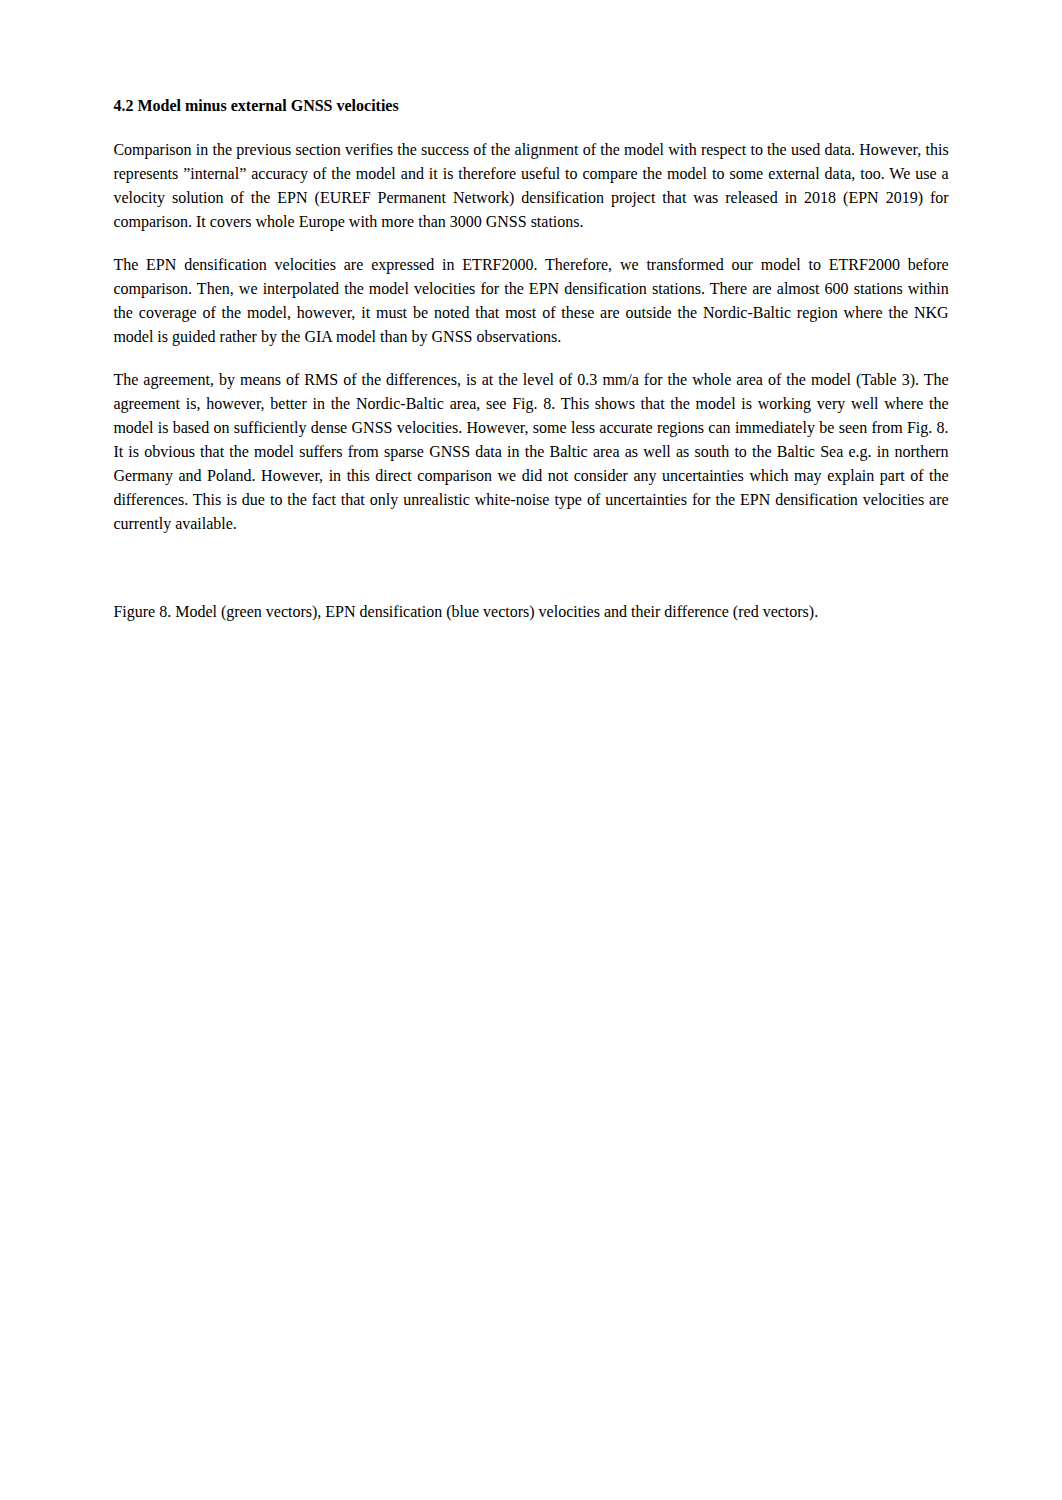4.2 Model minus external GNSS velocities
Comparison in the previous section verifies the success of the alignment of the model with respect to the used data. However, this represents ”internal” accuracy of the model and it is therefore useful to compare the model to some external data, too. We use a velocity solution of the EPN (EUREF Permanent Network) densification project that was released in 2018 (EPN 2019) for comparison. It covers whole Europe with more than 3000 GNSS stations.
The EPN densification velocities are expressed in ETRF2000. Therefore, we transformed our model to ETRF2000 before comparison. Then, we interpolated the model velocities for the EPN densification stations. There are almost 600 stations within the coverage of the model, however, it must be noted that most of these are outside the Nordic-Baltic region where the NKG model is guided rather by the GIA model than by GNSS observations.
The agreement, by means of RMS of the differences, is at the level of 0.3 mm/a for the whole area of the model (Table 3). The agreement is, however, better in the Nordic-Baltic area, see Fig. 8. This shows that the model is working very well where the model is based on sufficiently dense GNSS velocities. However, some less accurate regions can immediately be seen from Fig. 8. It is obvious that the model suffers from sparse GNSS data in the Baltic area as well as south to the Baltic Sea e.g. in northern Germany and Poland. However, in this direct comparison we did not consider any uncertainties which may explain part of the differences. This is due to the fact that only unrealistic white-noise type of uncertainties for the EPN densification velocities are currently available.
Figure 8. Model (green vectors), EPN densification (blue vectors) velocities and their difference (red vectors).